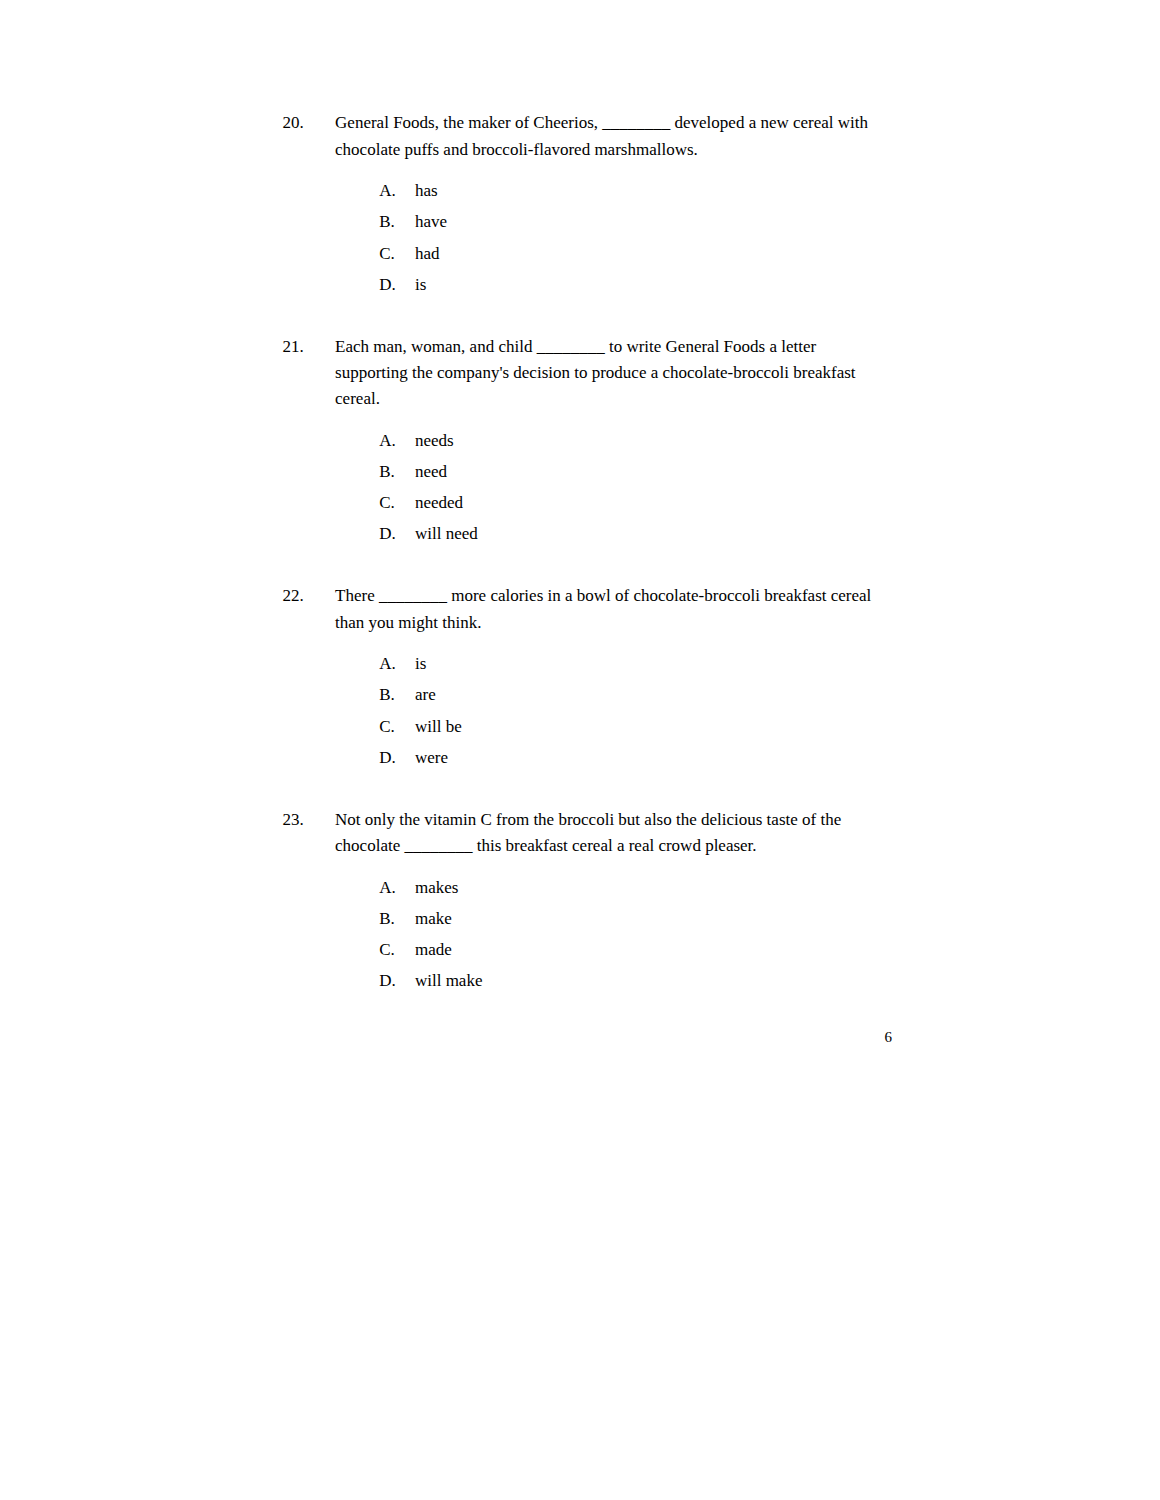20.
General Foods, the maker of Cheerios, ________ developed a new cereal with chocolate puffs and broccoli-flavored marshmallows.
A. has
B. have
C. had
D. is
21.
Each man, woman, and child ________ to write General Foods a letter supporting the company's decision to produce a chocolate-broccoli breakfast cereal.
A. needs
B. need
C. needed
D. will need
22.
There ________ more calories in a bowl of chocolate-broccoli breakfast cereal than you might think.
A. is
B. are
C. will be
D. were
23.
Not only the vitamin C from the broccoli but also the delicious taste of the chocolate ________ this breakfast cereal a real crowd pleaser.
A. makes
B. make
C. made
D. will make
6